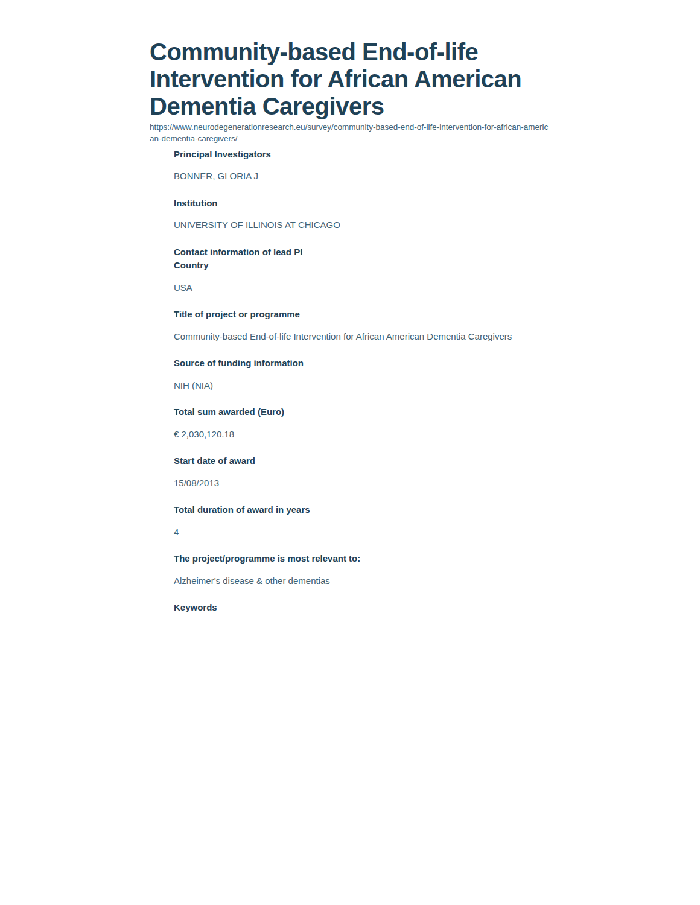Community-based End-of-life Intervention for African American Dementia Caregivers
https://www.neurodegenerationresearch.eu/survey/community-based-end-of-life-intervention-for-african-american-dementia-caregivers/
Principal Investigators
BONNER, GLORIA J
Institution
UNIVERSITY OF ILLINOIS AT CHICAGO
Contact information of lead PI
Country
USA
Title of project or programme
Community-based End-of-life Intervention for African American Dementia Caregivers
Source of funding information
NIH (NIA)
Total sum awarded (Euro)
€ 2,030,120.18
Start date of award
15/08/2013
Total duration of award in years
4
The project/programme is most relevant to:
Alzheimer's disease & other dementias
Keywords